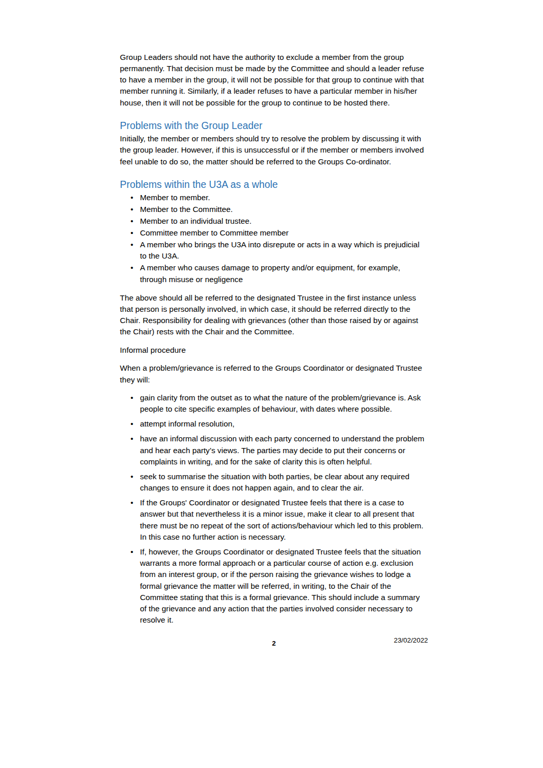Group Leaders should not have the authority to exclude a member from the group permanently. That decision must be made by the Committee and should a leader refuse to have a member in the group, it will not be possible for that group to continue with that member running it. Similarly, if a leader refuses to have a particular member in his/her house, then it will not be possible for the group to continue to be hosted there.
Problems with the Group Leader
Initially, the member or members should try to resolve the problem by discussing it with the group leader. However, if this is unsuccessful or if the member or members involved feel unable to do so, the matter should be referred to the Groups Co-ordinator.
Problems within the U3A as a whole
Member to member.
Member to the Committee.
Member to an individual trustee.
Committee member to Committee member
A member who brings the U3A into disrepute or acts in a way which is prejudicial to the U3A.
A member who causes damage to property and/or equipment, for example, through misuse or negligence
The above should all be referred to the designated Trustee in the first instance unless that person is personally involved, in which case, it should be referred directly to the Chair. Responsibility for dealing with grievances (other than those raised by or against the Chair) rests with the Chair and the Committee.
Informal procedure
When a problem/grievance is referred to the Groups Coordinator or designated Trustee they will:
gain clarity from the outset as to what the nature of the problem/grievance is. Ask people to cite specific examples of behaviour, with dates where possible.
attempt informal resolution,
have an informal discussion with each party concerned to understand the problem and hear each party’s views. The parties may decide to put their concerns or complaints in writing, and for the sake of clarity this is often helpful.
seek to summarise the situation with both parties, be clear about any required changes to ensure it does not happen again, and to clear the air.
If the Groups' Coordinator or designated Trustee feels that there is a case to answer but that nevertheless it is a minor issue, make it clear to all present that there must be no repeat of the sort of actions/behaviour which led to this problem. In this case no further action is necessary.
If, however, the Groups Coordinator or designated Trustee feels that the situation warrants a more formal approach or a particular course of action e.g. exclusion from an interest group, or if the person raising the grievance wishes to lodge a formal grievance the matter will be referred, in writing, to the Chair of the Committee stating that this is a formal grievance. This should include a summary of the grievance and any action that the parties involved consider necessary to resolve it.
2
23/02/2022